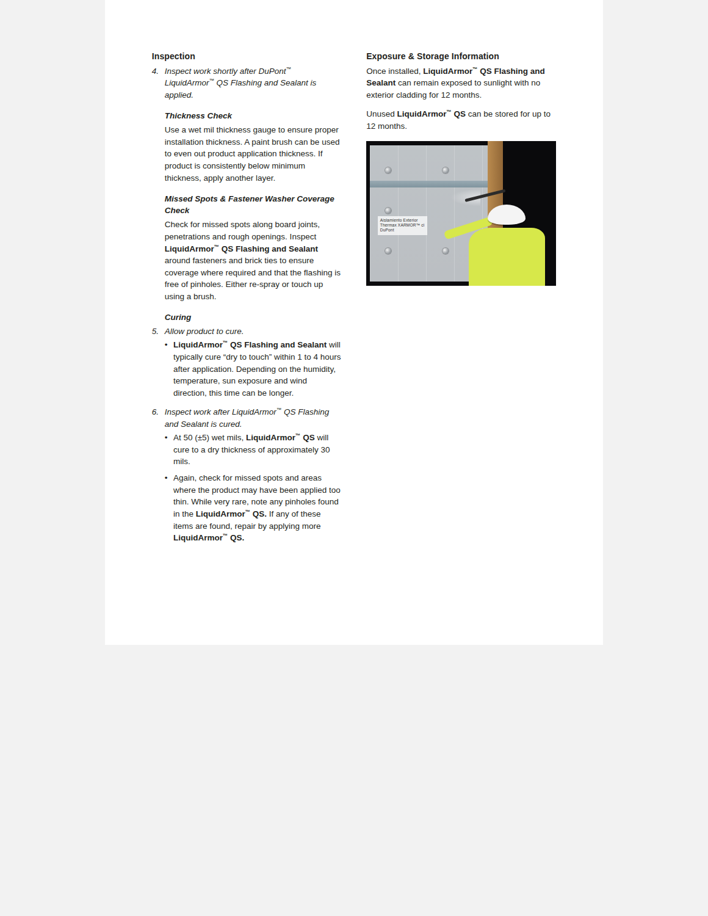Inspection
4. Inspect work shortly after DuPont™ LiquidArmor™ QS Flashing and Sealant is applied.
Thickness Check
Use a wet mil thickness gauge to ensure proper installation thickness. A paint brush can be used to even out product application thickness. If product is consistently below minimum thickness, apply another layer.
Missed Spots & Fastener Washer Coverage Check
Check for missed spots along board joints, penetrations and rough openings. Inspect LiquidArmor™ QS Flashing and Sealant around fasteners and brick ties to ensure coverage where required and that the flashing is free of pinholes. Either re-spray or touch up using a brush.
Curing
5. Allow product to cure.
LiquidArmor™ QS Flashing and Sealant will typically cure “dry to touch” within 1 to 4 hours after application. Depending on the humidity, temperature, sun exposure and wind direction, this time can be longer.
6. Inspect work after LiquidArmor™ QS Flashing and Sealant is cured.
At 50 (±5) wet mils, LiquidArmor™ QS will cure to a dry thickness of approximately 30 mils.
Again, check for missed spots and areas where the product may have been applied too thin. While very rare, note any pinholes found in the LiquidArmor™ QS. If any of these items are found, repair by applying more LiquidArmor™ QS.
Exposure & Storage Information
Once installed, LiquidArmor™ QS Flashing and Sealant can remain exposed to sunlight with no exterior cladding for 12 months.
Unused LiquidArmor™ QS can be stored for up to 12 months.
Aislamiento Exterior
Thermax XARMOR™ ci
DuPont